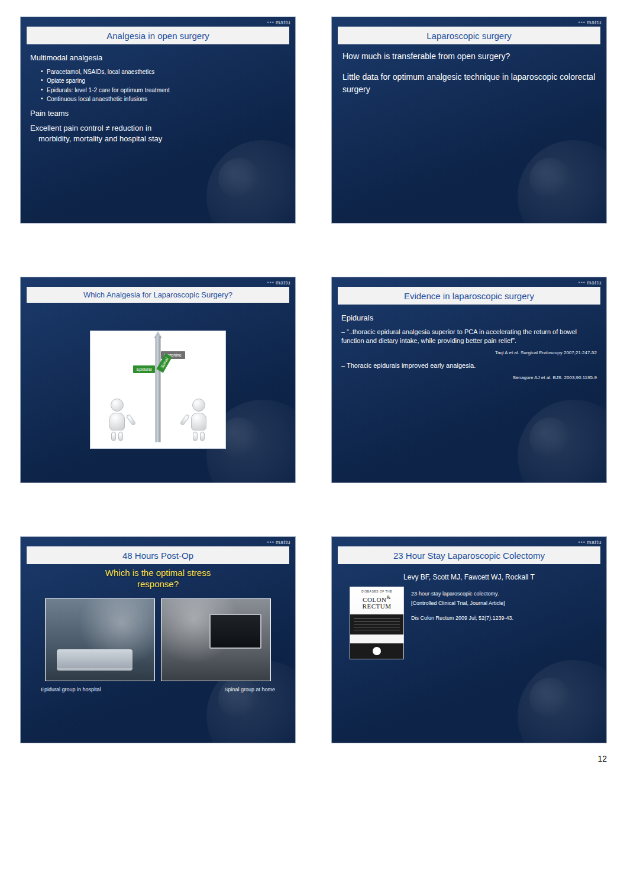•••mattu
Analgesia in open surgery
Multimodal analgesia
Paracetamol, NSAIDs, local anaesthetics
Opiate sparing
Epidurals: level 1-2 care for optimum treatment
Continuous local anaesthetic infusions
Pain teams
Excellent pain control ≠ reduction in
morbidity, mortality and hospital stay
•••mattu
Laparoscopic surgery
How much is transferable from open surgery?
Little data for optimum analgesic technique in laparoscopic colorectal surgery
•••mattu
Which Analgesia for Laparoscopic Surgery?
Morphine
Epidural
Spinal
•••mattu
Evidence in laparoscopic surgery
Epidurals
– “..thoracic epidural analgesia superior to PCA in accelerating the return of bowel function and dietary intake, while providing better pain relief”.
Taqi A et al. Surgical Endoscopy 2007;21:247-52
– Thoracic epidurals improved early analgesia.
Senagore AJ et al. BJS. 2003;90:1195-9
•••mattu
48 Hours Post-Op
Which is the optimal stress
response?
Epidural group in hospital Spinal group at home
•••mattu
23 Hour Stay Laparoscopic Colectomy
Levy BF, Scott MJ, Fawcett WJ, Rockall T
DISEASES OF THE
COLON& RECTUM
23-hour-stay laparoscopic colectomy.
[Controlled Clinical Trial, Journal Article]
Dis Colon Rectum 2009 Jul; 52(7):1239-43.
12